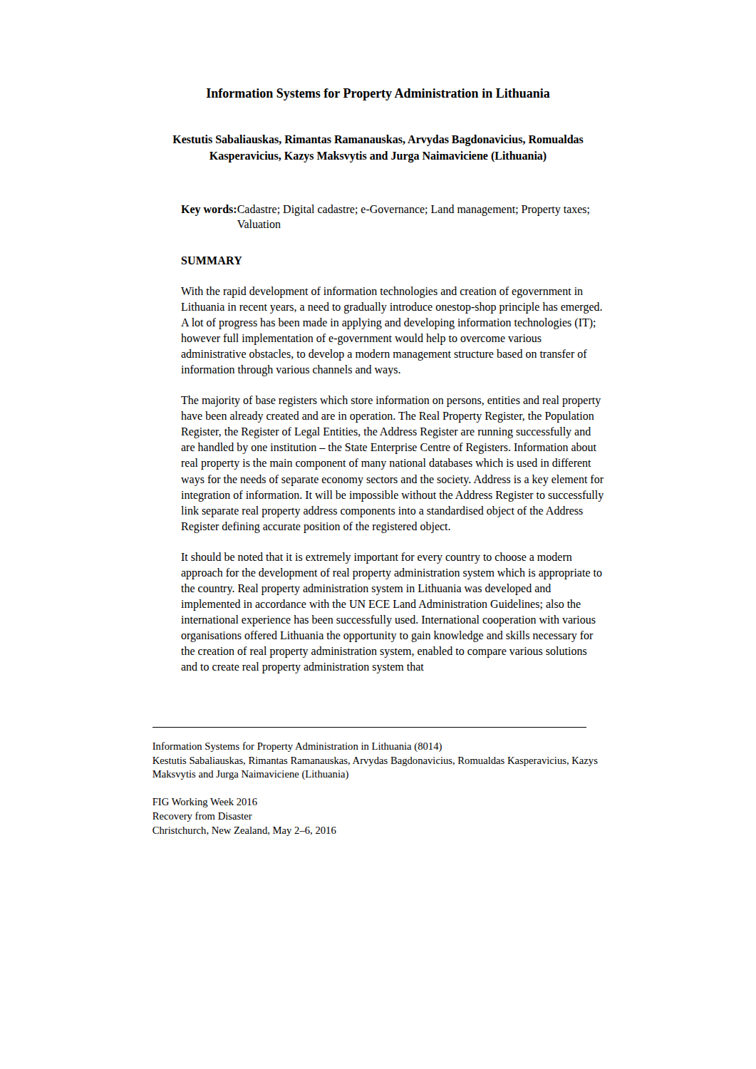Information Systems for Property Administration in Lithuania
Kestutis Sabaliauskas, Rimantas Ramanauskas, Arvydas Bagdonavicius, Romualdas Kasperavicius, Kazys Maksvytis and Jurga Naimaviciene (Lithuania)
| Key words: | Cadastre; Digital cadastre; e-Governance; Land management; Property taxes; Valuation |
SUMMARY
With the rapid development of information technologies and creation of egovernment in Lithuania in recent years, a need to gradually introduce onestop-shop principle has emerged. A lot of progress has been made in applying and developing information technologies (IT); however full implementation of e-government would help to overcome various administrative obstacles, to develop a modern management structure based on transfer of information through various channels and ways.
The majority of base registers which store information on persons, entities and real property have been already created and are in operation. The Real Property Register, the Population Register, the Register of Legal Entities, the Address Register are running successfully and are handled by one institution – the State Enterprise Centre of Registers. Information about real property is the main component of many national databases which is used in different ways for the needs of separate economy sectors and the society. Address is a key element for integration of information. It will be impossible without the Address Register to successfully link separate real property address components into a standardised object of the Address Register defining accurate position of the registered object.
It should be noted that it is extremely important for every country to choose a modern approach for the development of real property administration system which is appropriate to the country. Real property administration system in Lithuania was developed and implemented in accordance with the UN ECE Land Administration Guidelines; also the international experience has been successfully used. International cooperation with various organisations offered Lithuania the opportunity to gain knowledge and skills necessary for the creation of real property administration system, enabled to compare various solutions and to create real property administration system that
Information Systems for Property Administration in Lithuania (8014)
Kestutis Sabaliauskas, Rimantas Ramanauskas, Arvydas Bagdonavicius, Romualdas Kasperavicius, Kazys Maksvytis and Jurga Naimaviciene (Lithuania)
FIG Working Week 2016
Recovery from Disaster
Christchurch, New Zealand, May 2–6, 2016